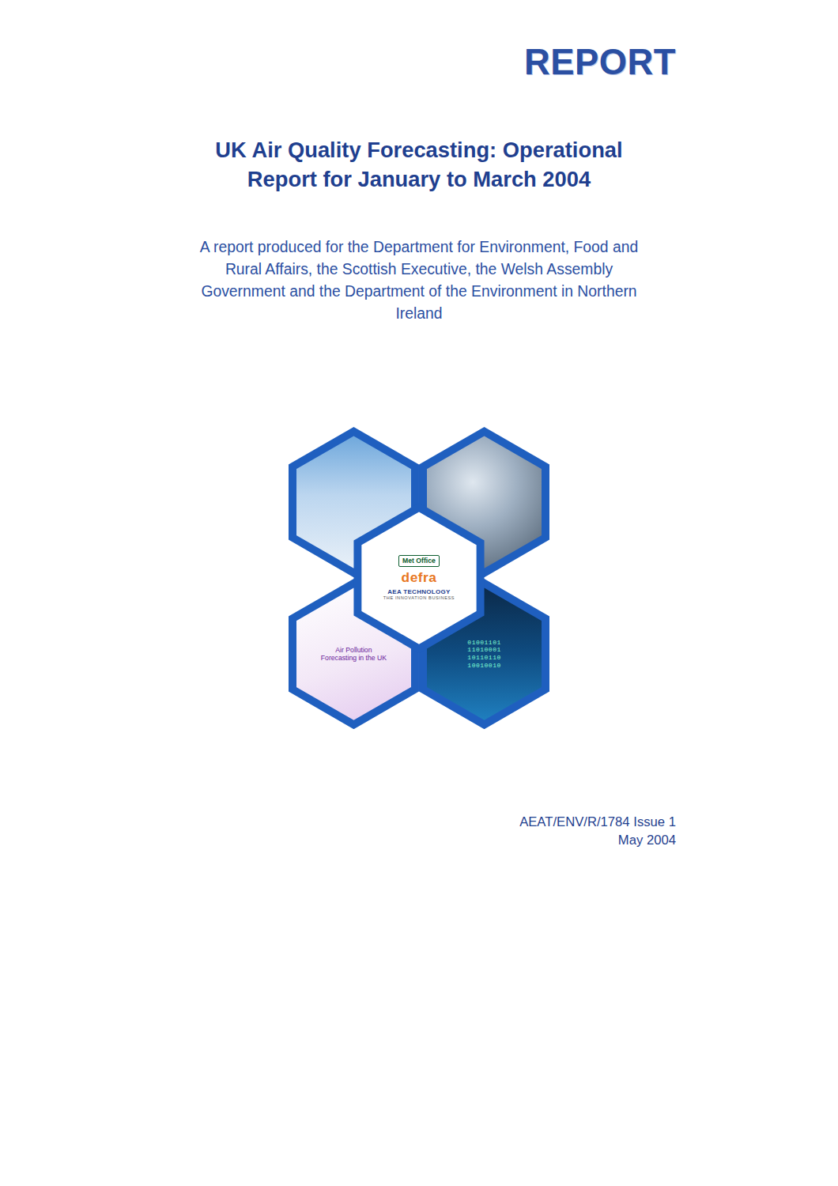REPORT
UK Air Quality Forecasting: Operational Report for January to March 2004
A report produced for the Department for Environment, Food and Rural Affairs, the Scottish Executive, the Welsh Assembly Government and the Department of the Environment in Northern Ireland
Air Pollution
Forecasting in the UK
01001101
11010001
10110110
10010010
Met Office defra AEA TECHNOLOGYTHE INNOVATION BUSINESS
AEAT/ENV/R/1784 Issue 1
May 2004